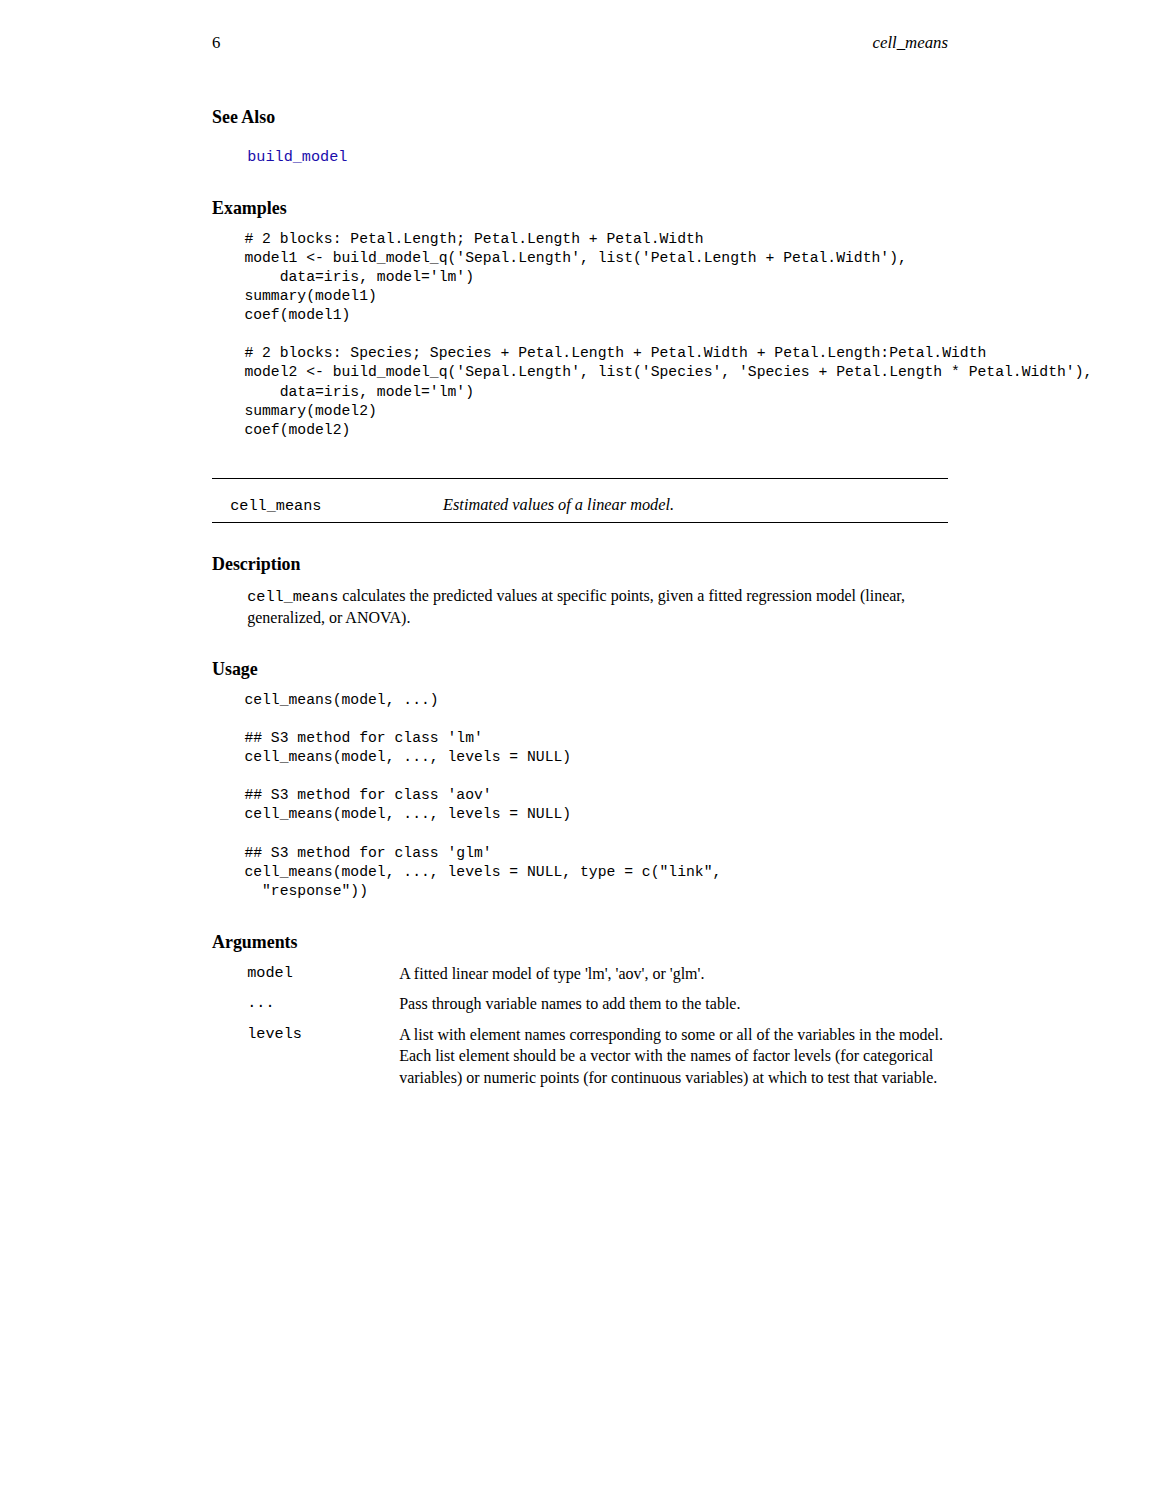6 cell_means
See Also
build_model
Examples
# 2 blocks: Petal.Length; Petal.Length + Petal.Width
model1 <- build_model_q('Sepal.Length', list('Petal.Length + Petal.Width'),
    data=iris, model='lm')
summary(model1)
coef(model1)

# 2 blocks: Species; Species + Petal.Length + Petal.Width + Petal.Length:Petal.Width
model2 <- build_model_q('Sepal.Length', list('Species', 'Species + Petal.Length * Petal.Width'),
    data=iris, model='lm')
summary(model2)
coef(model2)
cell_means Estimated values of a linear model.
Description
cell_means calculates the predicted values at specific points, given a fitted regression model (linear, generalized, or ANOVA).
Usage
cell_means(model, ...)

## S3 method for class 'lm'
cell_means(model, ..., levels = NULL)

## S3 method for class 'aov'
cell_means(model, ..., levels = NULL)

## S3 method for class 'glm'
cell_means(model, ..., levels = NULL, type = c("link",
  "response"))
Arguments
model
A fitted linear model of type 'lm', 'aov', or 'glm'.
...
Pass through variable names to add them to the table.
levels
A list with element names corresponding to some or all of the variables in the model. Each list element should be a vector with the names of factor levels (for categorical variables) or numeric points (for continuous variables) at which to test that variable.